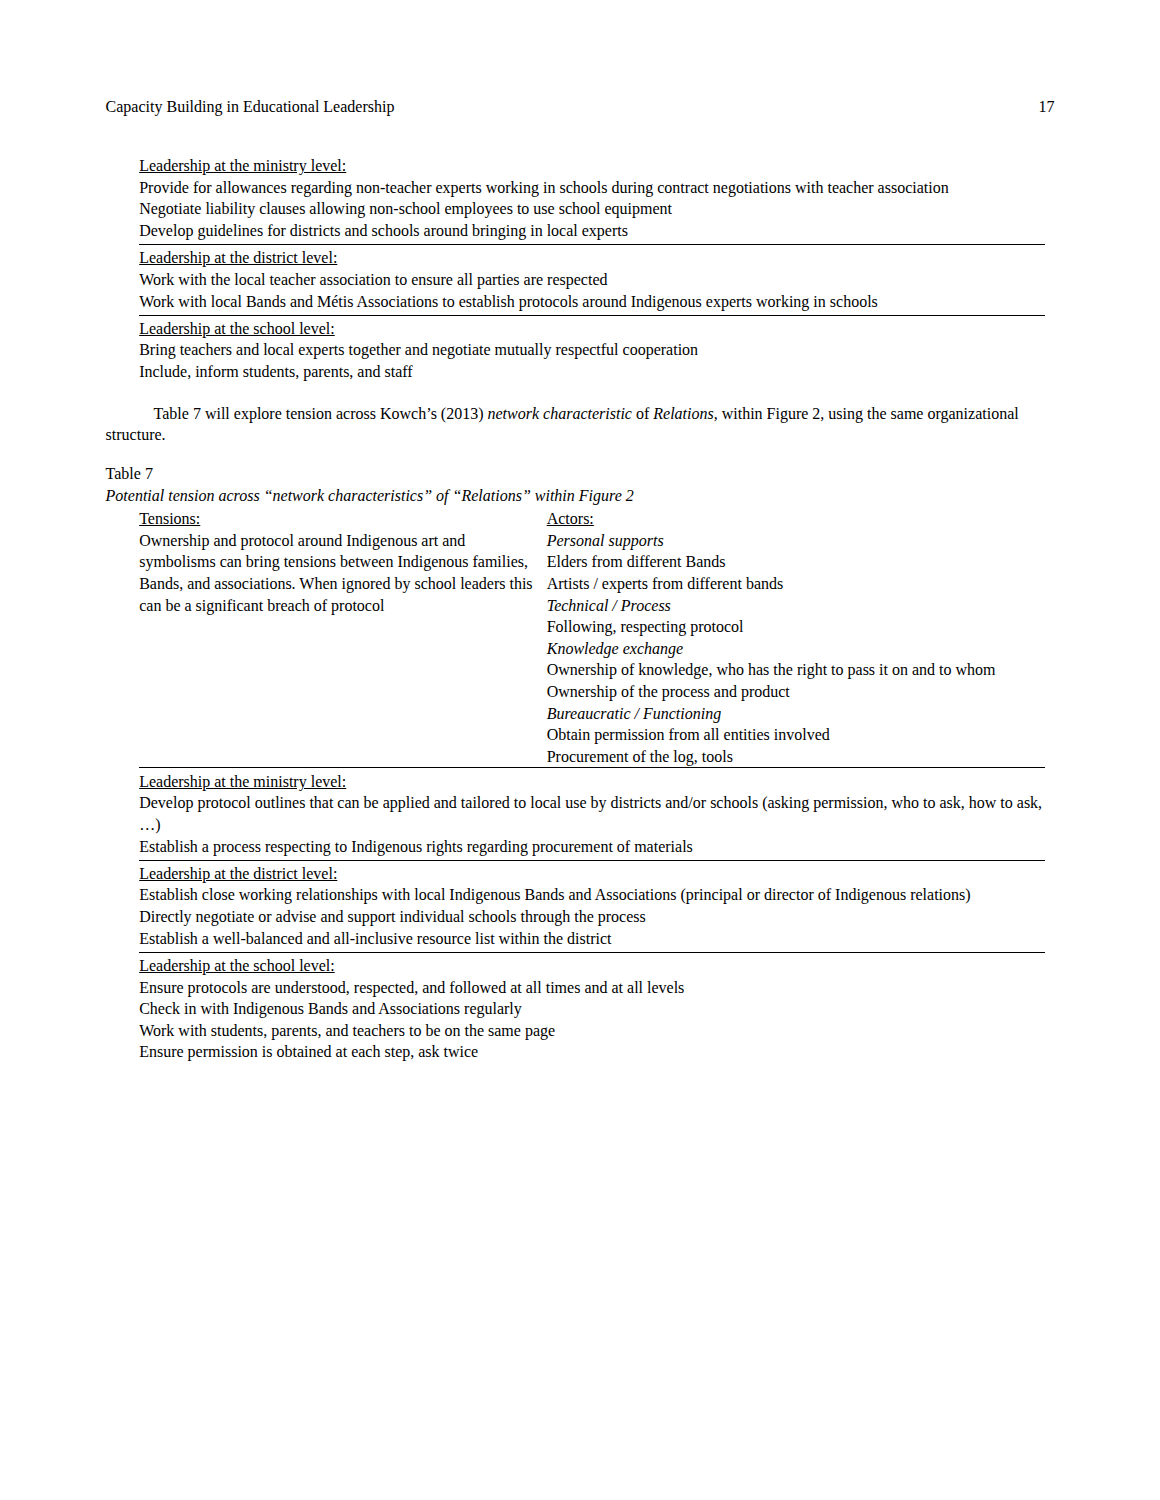Capacity Building in Educational Leadership 17
Leadership at the ministry level:
Provide for allowances regarding non-teacher experts working in schools during contract negotiations with teacher association
Negotiate liability clauses allowing non-school employees to use school equipment
Develop guidelines for districts and schools around bringing in local experts
Leadership at the district level:
Work with the local teacher association to ensure all parties are respected
Work with local Bands and Métis Associations to establish protocols around Indigenous experts working in schools
Leadership at the school level:
Bring teachers and local experts together and negotiate mutually respectful cooperation
Include, inform students, parents, and staff
Table 7 will explore tension across Kowch’s (2013) network characteristic of Relations, within Figure 2, using the same organizational structure.
Table 7
Potential tension across “network characteristics” of “Relations” within Figure 2
| Tensions: | Actors: |
| Ownership and protocol around Indigenous art and symbolisms can bring tensions between Indigenous families, Bands, and associations. When ignored by school leaders this can be a significant breach of protocol | Personal supports Elders from different Bands Artists / experts from different bands Technical / Process Following, respecting protocol Knowledge exchange Ownership of knowledge, who has the right to pass it on and to whom Ownership of the process and product Bureaucratic / Functioning Obtain permission from all entities involved Procurement of the log, tools |
Leadership at the ministry level:
Develop protocol outlines that can be applied and tailored to local use by districts and/or schools (asking permission, who to ask, how to ask, …)
Establish a process respecting to Indigenous rights regarding procurement of materials
Leadership at the district level:
Establish close working relationships with local Indigenous Bands and Associations (principal or director of Indigenous relations)
Directly negotiate or advise and support individual schools through the process
Establish a well-balanced and all-inclusive resource list within the district
Leadership at the school level:
Ensure protocols are understood, respected, and followed at all times and at all levels
Check in with Indigenous Bands and Associations regularly
Work with students, parents, and teachers to be on the same page
Ensure permission is obtained at each step, ask twice